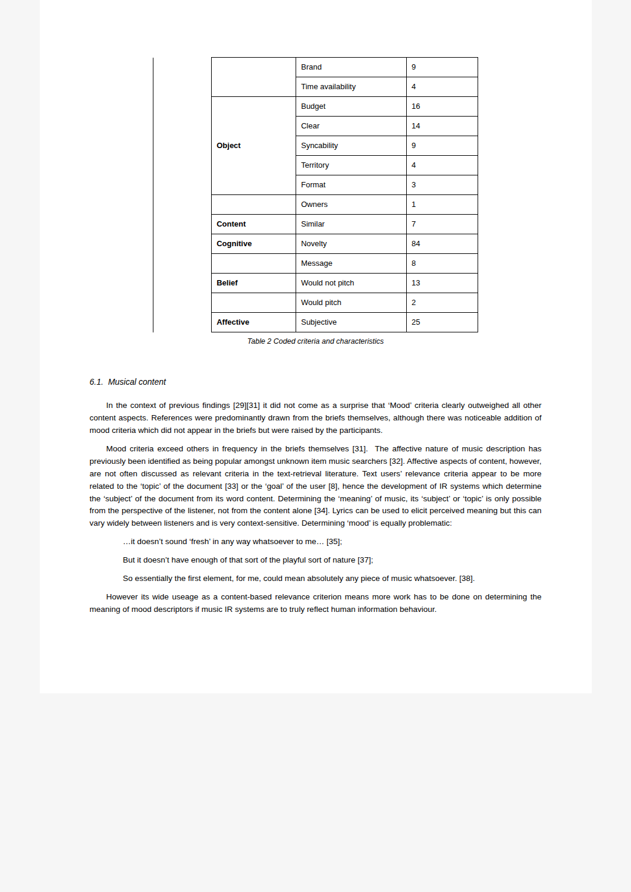| | | Brand | 9 |
| Time availability | 4 |
| Object | Budget | 16 |
| Clear | 14 |
| Syncability | 9 |
| Territory | 4 |
| Format | 3 |
| | Owners | 1 |
| Content | Similar | 7 |
| Cognitive | Novelty | 84 |
| | Message | 8 |
| Belief | Would not pitch | 13 |
| | Would pitch | 2 |
| Affective | Subjective | 25 |
Table 2 Coded criteria and characteristics
6.1. Musical content
In the context of previous findings [29][31] it did not come as a surprise that ‘Mood’ criteria clearly outweighed all other content aspects. References were predominantly drawn from the briefs themselves, although there was noticeable addition of mood criteria which did not appear in the briefs but were raised by the participants.
Mood criteria exceed others in frequency in the briefs themselves [31]. The affective nature of music description has previously been identified as being popular amongst unknown item music searchers [32]. Affective aspects of content, however, are not often discussed as relevant criteria in the text-retrieval literature. Text users’ relevance criteria appear to be more related to the ‘topic’ of the document [33] or the ‘goal’ of the user [8], hence the development of IR systems which determine the ‘subject’ of the document from its word content. Determining the ‘meaning’ of music, its ‘subject’ or ‘topic’ is only possible from the perspective of the listener, not from the content alone [34]. Lyrics can be used to elicit perceived meaning but this can vary widely between listeners and is very context-sensitive. Determining ‘mood’ is equally problematic:
…it doesn’t sound ‘fresh’ in any way whatsoever to me… [35];
But it doesn’t have enough of that sort of the playful sort of nature [37];
So essentially the first element, for me, could mean absolutely any piece of music whatsoever. [38].
However its wide useage as a content-based relevance criterion means more work has to be done on determining the meaning of mood descriptors if music IR systems are to truly reflect human information behaviour.